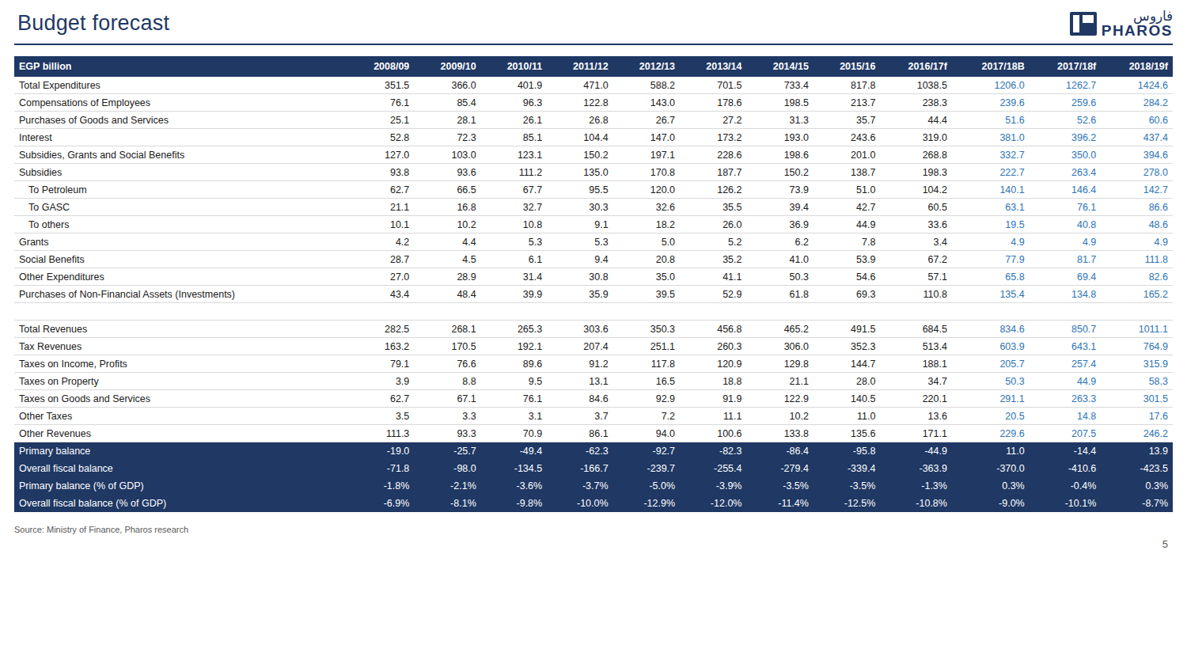Budget forecast
فاروس
PHAROS
| EGP billion | 2008/09 | 2009/10 | 2010/11 | 2011/12 | 2012/13 | 2013/14 | 2014/15 | 2015/16 | 2016/17f | 2017/18B | 2017/18f | 2018/19f |
| --- | --- | --- | --- | --- | --- | --- | --- | --- | --- | --- | --- | --- |
| Total Expenditures | 351.5 | 366.0 | 401.9 | 471.0 | 588.2 | 701.5 | 733.4 | 817.8 | 1038.5 | 1206.0 | 1262.7 | 1424.6 |
| Compensations of Employees | 76.1 | 85.4 | 96.3 | 122.8 | 143.0 | 178.6 | 198.5 | 213.7 | 238.3 | 239.6 | 259.6 | 284.2 |
| Purchases of Goods and Services | 25.1 | 28.1 | 26.1 | 26.8 | 26.7 | 27.2 | 31.3 | 35.7 | 44.4 | 51.6 | 52.6 | 60.6 |
| Interest | 52.8 | 72.3 | 85.1 | 104.4 | 147.0 | 173.2 | 193.0 | 243.6 | 319.0 | 381.0 | 396.2 | 437.4 |
| Subsidies, Grants and Social Benefits | 127.0 | 103.0 | 123.1 | 150.2 | 197.1 | 228.6 | 198.6 | 201.0 | 268.8 | 332.7 | 350.0 | 394.6 |
| Subsidies | 93.8 | 93.6 | 111.2 | 135.0 | 170.8 | 187.7 | 150.2 | 138.7 | 198.3 | 222.7 | 263.4 | 278.0 |
| To Petroleum | 62.7 | 66.5 | 67.7 | 95.5 | 120.0 | 126.2 | 73.9 | 51.0 | 104.2 | 140.1 | 146.4 | 142.7 |
| To GASC | 21.1 | 16.8 | 32.7 | 30.3 | 32.6 | 35.5 | 39.4 | 42.7 | 60.5 | 63.1 | 76.1 | 86.6 |
| To others | 10.1 | 10.2 | 10.8 | 9.1 | 18.2 | 26.0 | 36.9 | 44.9 | 33.6 | 19.5 | 40.8 | 48.6 |
| Grants | 4.2 | 4.4 | 5.3 | 5.3 | 5.0 | 5.2 | 6.2 | 7.8 | 3.4 | 4.9 | 4.9 | 4.9 |
| Social Benefits | 28.7 | 4.5 | 6.1 | 9.4 | 20.8 | 35.2 | 41.0 | 53.9 | 67.2 | 77.9 | 81.7 | 111.8 |
| Other Expenditures | 27.0 | 28.9 | 31.4 | 30.8 | 35.0 | 41.1 | 50.3 | 54.6 | 57.1 | 65.8 | 69.4 | 82.6 |
| Purchases of Non-Financial Assets (Investments) | 43.4 | 48.4 | 39.9 | 35.9 | 39.5 | 52.9 | 61.8 | 69.3 | 110.8 | 135.4 | 134.8 | 165.2 |
| Total Revenues | 282.5 | 268.1 | 265.3 | 303.6 | 350.3 | 456.8 | 465.2 | 491.5 | 684.5 | 834.6 | 850.7 | 1011.1 |
| Tax Revenues | 163.2 | 170.5 | 192.1 | 207.4 | 251.1 | 260.3 | 306.0 | 352.3 | 513.4 | 603.9 | 643.1 | 764.9 |
| Taxes on Income, Profits | 79.1 | 76.6 | 89.6 | 91.2 | 117.8 | 120.9 | 129.8 | 144.7 | 188.1 | 205.7 | 257.4 | 315.9 |
| Taxes on Property | 3.9 | 8.8 | 9.5 | 13.1 | 16.5 | 18.8 | 21.1 | 28.0 | 34.7 | 50.3 | 44.9 | 58.3 |
| Taxes on Goods and Services | 62.7 | 67.1 | 76.1 | 84.6 | 92.9 | 91.9 | 122.9 | 140.5 | 220.1 | 291.1 | 263.3 | 301.5 |
| Other Taxes | 3.5 | 3.3 | 3.1 | 3.7 | 7.2 | 11.1 | 10.2 | 11.0 | 13.6 | 20.5 | 14.8 | 17.6 |
| Other Revenues | 111.3 | 93.3 | 70.9 | 86.1 | 94.0 | 100.6 | 133.8 | 135.6 | 171.1 | 229.6 | 207.5 | 246.2 |
| Primary balance | -19.0 | -25.7 | -49.4 | -62.3 | -92.7 | -82.3 | -86.4 | -95.8 | -44.9 | 11.0 | -14.4 | 13.9 |
| Overall fiscal balance | -71.8 | -98.0 | -134.5 | -166.7 | -239.7 | -255.4 | -279.4 | -339.4 | -363.9 | -370.0 | -410.6 | -423.5 |
| Primary balance (% of GDP) | -1.8% | -2.1% | -3.6% | -3.7% | -5.0% | -3.9% | -3.5% | -3.5% | -1.3% | 0.3% | -0.4% | 0.3% |
| Overall fiscal balance (% of GDP) | -6.9% | -8.1% | -9.8% | -10.0% | -12.9% | -12.0% | -11.4% | -12.5% | -10.8% | -9.0% | -10.1% | -8.7% |
Source: Ministry of Finance, Pharos research
5